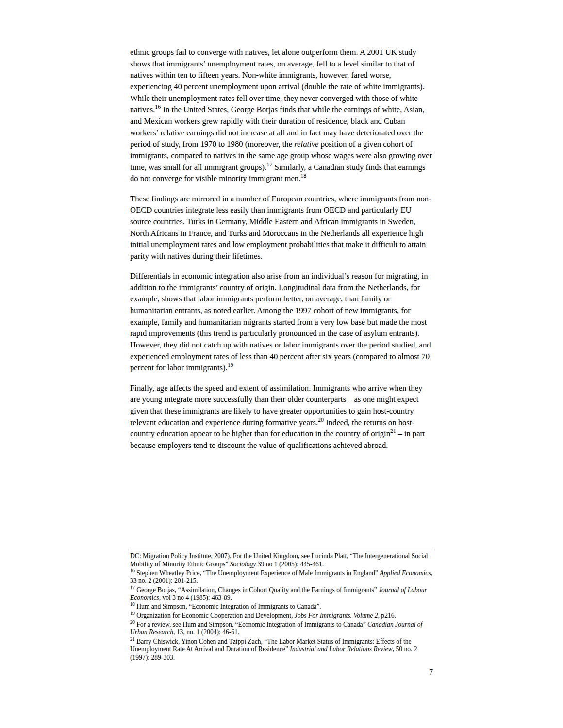ethnic groups fail to converge with natives, let alone outperform them. A 2001 UK study shows that immigrants’ unemployment rates, on average, fell to a level similar to that of natives within ten to fifteen years. Non-white immigrants, however, fared worse, experiencing 40 percent unemployment upon arrival (double the rate of white immigrants). While their unemployment rates fell over time, they never converged with those of white natives.16 In the United States, George Borjas finds that while the earnings of white, Asian, and Mexican workers grew rapidly with their duration of residence, black and Cuban workers’ relative earnings did not increase at all and in fact may have deteriorated over the period of study, from 1970 to 1980 (moreover, the relative position of a given cohort of immigrants, compared to natives in the same age group whose wages were also growing over time, was small for all immigrant groups).17 Similarly, a Canadian study finds that earnings do not converge for visible minority immigrant men.18
These findings are mirrored in a number of European countries, where immigrants from non-OECD countries integrate less easily than immigrants from OECD and particularly EU source countries. Turks in Germany, Middle Eastern and African immigrants in Sweden, North Africans in France, and Turks and Moroccans in the Netherlands all experience high initial unemployment rates and low employment probabilities that make it difficult to attain parity with natives during their lifetimes.
Differentials in economic integration also arise from an individual’s reason for migrating, in addition to the immigrants’ country of origin. Longitudinal data from the Netherlands, for example, shows that labor immigrants perform better, on average, than family or humanitarian entrants, as noted earlier. Among the 1997 cohort of new immigrants, for example, family and humanitarian migrants started from a very low base but made the most rapid improvements (this trend is particularly pronounced in the case of asylum entrants). However, they did not catch up with natives or labor immigrants over the period studied, and experienced employment rates of less than 40 percent after six years (compared to almost 70 percent for labor immigrants).19
Finally, age affects the speed and extent of assimilation. Immigrants who arrive when they are young integrate more successfully than their older counterparts – as one might expect given that these immigrants are likely to have greater opportunities to gain host-country relevant education and experience during formative years.20 Indeed, the returns on host-country education appear to be higher than for education in the country of origin21 – in part because employers tend to discount the value of qualifications achieved abroad.
DC: Migration Policy Institute, 2007). For the United Kingdom, see Lucinda Platt, “The Intergenerational Social Mobility of Minority Ethnic Groups” Sociology 39 no 1 (2005): 445-461.
16 Stephen Wheatley Price, “The Unemployment Experience of Male Immigrants in England” Applied Economics, 33 no. 2 (2001): 201-215.
17 George Borjas, “Assimilation, Changes in Cohort Quality and the Earnings of Immigrants” Journal of Labour Economics, vol 3 no 4 (1985): 463-89.
18 Hum and Simpson, “Economic Integration of Immigrants to Canada”.
19 Organization for Economic Cooperation and Development, Jobs For Immigrants. Volume 2, p216.
20 For a review, see Hum and Simpson, “Economic Integration of Immigrants to Canada” Canadian Journal of Urban Research, 13, no. 1 (2004): 46-61.
21 Barry Chiswick, Yinon Cohen and Tzippi Zach, “The Labor Market Status of Immigrants: Effects of the Unemployment Rate At Arrival and Duration of Residence” Industrial and Labor Relations Review, 50 no. 2 (1997): 289-303.
7